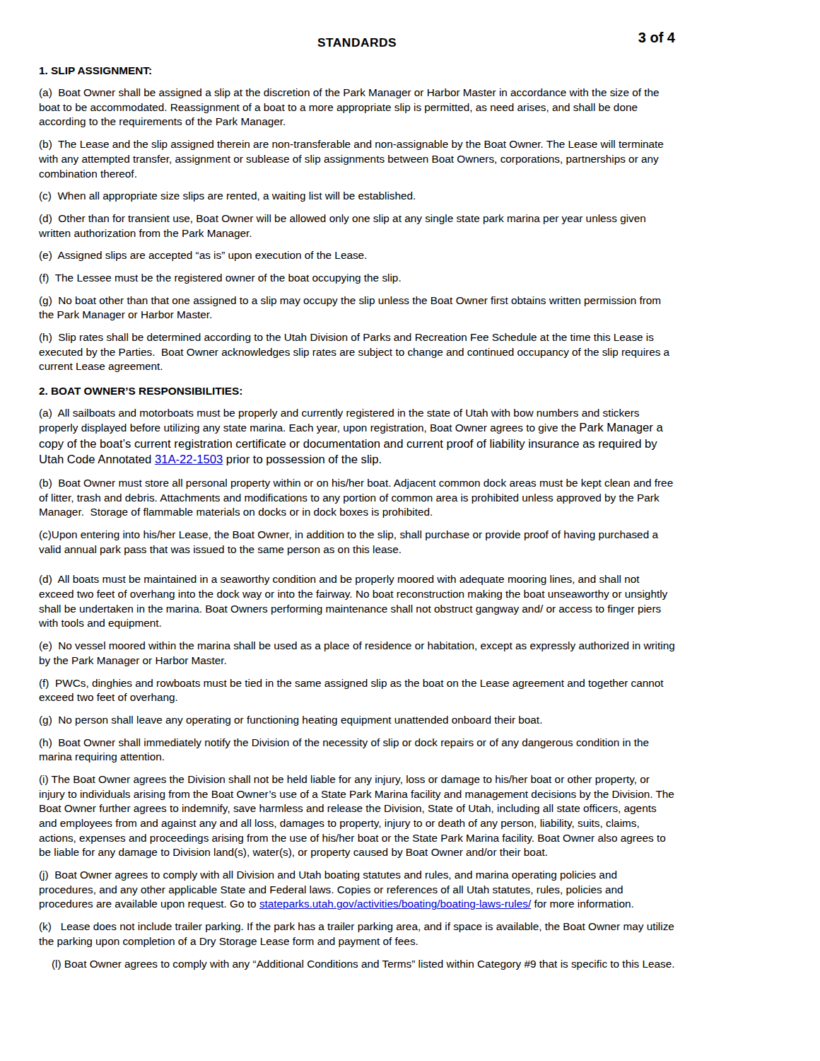3 of 4
STANDARDS
1. SLIP ASSIGNMENT:
(a) Boat Owner shall be assigned a slip at the discretion of the Park Manager or Harbor Master in accordance with the size of the boat to be accommodated. Reassignment of a boat to a more appropriate slip is permitted, as need arises, and shall be done according to the requirements of the Park Manager.
(b) The Lease and the slip assigned therein are non-transferable and non-assignable by the Boat Owner. The Lease will terminate with any attempted transfer, assignment or sublease of slip assignments between Boat Owners, corporations, partnerships or any combination thereof.
(c) When all appropriate size slips are rented, a waiting list will be established.
(d) Other than for transient use, Boat Owner will be allowed only one slip at any single state park marina per year unless given written authorization from the Park Manager.
(e) Assigned slips are accepted “as is” upon execution of the Lease.
(f) The Lessee must be the registered owner of the boat occupying the slip.
(g) No boat other than that one assigned to a slip may occupy the slip unless the Boat Owner first obtains written permission from the Park Manager or Harbor Master.
(h) Slip rates shall be determined according to the Utah Division of Parks and Recreation Fee Schedule at the time this Lease is executed by the Parties. Boat Owner acknowledges slip rates are subject to change and continued occupancy of the slip requires a current Lease agreement.
2. BOAT OWNER’S RESPONSIBILITIES:
(a) All sailboats and motorboats must be properly and currently registered in the state of Utah with bow numbers and stickers properly displayed before utilizing any state marina. Each year, upon registration, Boat Owner agrees to give the Park Manager a copy of the boat’s current registration certificate or documentation and current proof of liability insurance as required by Utah Code Annotated 31A-22-1503 prior to possession of the slip.
(b) Boat Owner must store all personal property within or on his/her boat. Adjacent common dock areas must be kept clean and free of litter, trash and debris. Attachments and modifications to any portion of common area is prohibited unless approved by the Park Manager. Storage of flammable materials on docks or in dock boxes is prohibited.
(c)Upon entering into his/her Lease, the Boat Owner, in addition to the slip, shall purchase or provide proof of having purchased a valid annual park pass that was issued to the same person as on this lease.
(d) All boats must be maintained in a seaworthy condition and be properly moored with adequate mooring lines, and shall not exceed two feet of overhang into the dock way or into the fairway. No boat reconstruction making the boat unseaworthy or unsightly shall be undertaken in the marina. Boat Owners performing maintenance shall not obstruct gangway and/ or access to finger piers with tools and equipment.
(e) No vessel moored within the marina shall be used as a place of residence or habitation, except as expressly authorized in writing by the Park Manager or Harbor Master.
(f) PWCs, dinghies and rowboats must be tied in the same assigned slip as the boat on the Lease agreement and together cannot exceed two feet of overhang.
(g) No person shall leave any operating or functioning heating equipment unattended onboard their boat.
(h) Boat Owner shall immediately notify the Division of the necessity of slip or dock repairs or of any dangerous condition in the marina requiring attention.
(i) The Boat Owner agrees the Division shall not be held liable for any injury, loss or damage to his/her boat or other property, or injury to individuals arising from the Boat Owner’s use of a State Park Marina facility and management decisions by the Division. The Boat Owner further agrees to indemnify, save harmless and release the Division, State of Utah, including all state officers, agents and employees from and against any and all loss, damages to property, injury to or death of any person, liability, suits, claims, actions, expenses and proceedings arising from the use of his/her boat or the State Park Marina facility. Boat Owner also agrees to be liable for any damage to Division land(s), water(s), or property caused by Boat Owner and/or their boat.
(j) Boat Owner agrees to comply with all Division and Utah boating statutes and rules, and marina operating policies and procedures, and any other applicable State and Federal laws. Copies or references of all Utah statutes, rules, policies and procedures are available upon request. Go to stateparks.utah.gov/activities/boating/boating-laws-rules/ for more information.
(k) Lease does not include trailer parking. If the park has a trailer parking area, and if space is available, the Boat Owner may utilize the parking upon completion of a Dry Storage Lease form and payment of fees.
(l) Boat Owner agrees to comply with any “Additional Conditions and Terms” listed within Category #9 that is specific to this Lease.